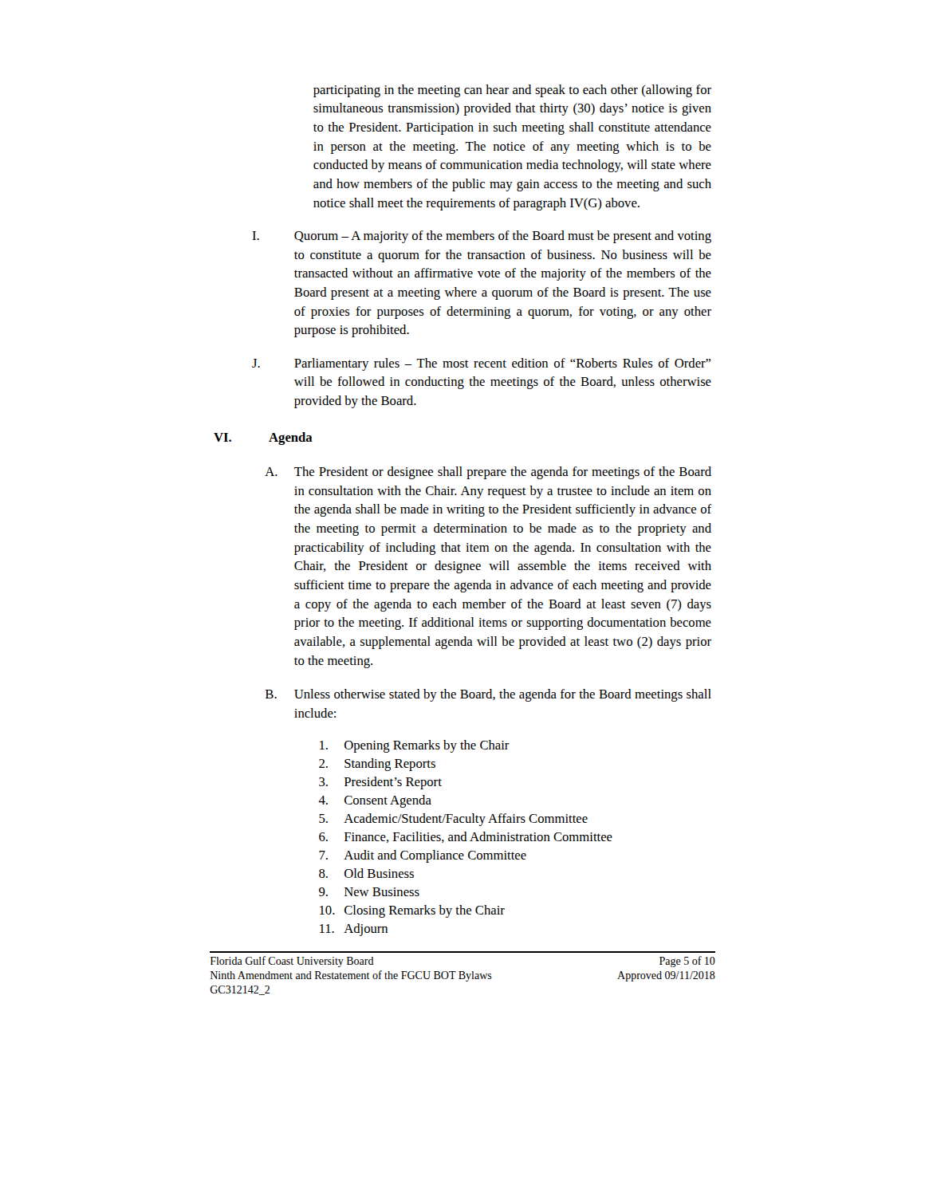participating in the meeting can hear and speak to each other (allowing for simultaneous transmission) provided that thirty (30) days’ notice is given to the President. Participation in such meeting shall constitute attendance in person at the meeting. The notice of any meeting which is to be conducted by means of communication media technology, will state where and how members of the public may gain access to the meeting and such notice shall meet the requirements of paragraph IV(G) above.
I.
Quorum – A majority of the members of the Board must be present and voting to constitute a quorum for the transaction of business. No business will be transacted without an affirmative vote of the majority of the members of the Board present at a meeting where a quorum of the Board is present. The use of proxies for purposes of determining a quorum, for voting, or any other purpose is prohibited.
J.
Parliamentary rules – The most recent edition of “Roberts Rules of Order” will be followed in conducting the meetings of the Board, unless otherwise provided by the Board.
VI.
Agenda
A.
The President or designee shall prepare the agenda for meetings of the Board in consultation with the Chair. Any request by a trustee to include an item on the agenda shall be made in writing to the President sufficiently in advance of the meeting to permit a determination to be made as to the propriety and practicability of including that item on the agenda. In consultation with the Chair, the President or designee will assemble the items received with sufficient time to prepare the agenda in advance of each meeting and provide a copy of the agenda to each member of the Board at least seven (7) days prior to the meeting. If additional items or supporting documentation become available, a supplemental agenda will be provided at least two (2) days prior to the meeting.
B.
Unless otherwise stated by the Board, the agenda for the Board meetings shall include:
1. Opening Remarks by the Chair
2. Standing Reports
3. President’s Report
4. Consent Agenda
5. Academic/Student/Faculty Affairs Committee
6. Finance, Facilities, and Administration Committee
7. Audit and Compliance Committee
8. Old Business
9. New Business
10. Closing Remarks by the Chair
11. Adjourn
Florida Gulf Coast University Board
Ninth Amendment and Restatement of the FGCU BOT Bylaws
GC312142_2
Page 5 of 10
Approved 09/11/2018